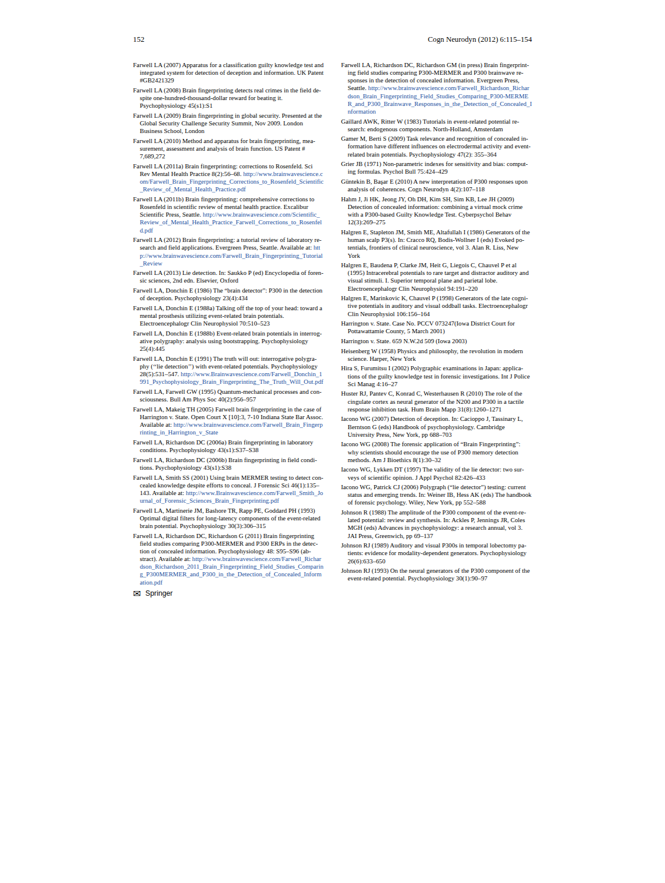152 Cogn Neurodyn (2012) 6:115–154
Farwell LA (2007) Apparatus for a classification guilty knowledge test and integrated system for detection of deception and information. UK Patent #GB2421329
Farwell LA (2008) Brain fingerprinting detects real crimes in the field despite one-hundred-thousand-dollar reward for beating it. Psychophysiology 45(s1):S1
Farwell LA (2009) Brain fingerprinting in global security. Presented at the Global Security Challenge Security Summit, Nov 2009. London Business School, London
Farwell LA (2010) Method and apparatus for brain fingerprinting, measurement, assessment and analysis of brain function. US Patent # 7,689,272
Farwell LA (2011a) Brain fingerprinting: corrections to Rosenfeld. Sci Rev Mental Health Practice 8(2):56–68. http://www.brainwavescience.com/Farwell_Brain_Fingerprinting_Corrections_to_Rosenfeld_Scientific_Review_of_Mental_Health_Practice.pdf
Farwell LA (2011b) Brain fingerprinting: comprehensive corrections to Rosenfeld in scientific review of mental health practice. Excalibur Scientific Press, Seattle. http://www.brainwavescience.com/Scientific_Review_of_Mental_Health_Practice_Farwell_Corrections_to_Rosenfeld.pdf
Farwell LA (2012) Brain fingerprinting: a tutorial review of laboratory research and field applications. Evergreen Press, Seattle. Available at: http://www.brainwavescience.com/Farwell_Brain_Fingerprinting_Tutorial_Review
Farwell LA (2013) Lie detection. In: Saukko P (ed) Encyclopedia of forensic sciences, 2nd edn. Elsevier, Oxford
Farwell LA, Donchin E (1986) The “brain detector”: P300 in the detection of deception. Psychophysiology 23(4):434
Farwell LA, Donchin E (1988a) Talking off the top of your head: toward a mental prosthesis utilizing event-related brain potentials. Electroencephalogr Clin Neurophysiol 70:510–523
Farwell LA, Donchin E (1988b) Event-related brain potentials in interrogative polygraphy: analysis using bootstrapping. Psychophysiology 25(4):445
Farwell LA, Donchin E (1991) The truth will out: interrogative polygraphy (‘‘lie detection’’) with event-related potentials. Psychophysiology 28(5):531–547. http://www.Brainwavescience.com/Farwell_Donchin_1991_Psychophysiology_Brain_Fingerprinting_The_Truth_Will_Out.pdf
Farwell LA, Farwell GW (1995) Quantum-mechanical processes and consciousness. Bull Am Phys Soc 40(2):956–957
Farwell LA, Makeig TH (2005) Farwell brain fingerprinting in the case of Harrington v. State. Open Court X [10]:3, 7-10 Indiana State Bar Assoc. Available at: http://www.brainwavescience.com/Farwell_Brain_Fingerprinting_in_Harrington_v_State
Farwell LA, Richardson DC (2006a) Brain fingerprinting in laboratory conditions. Psychophysiology 43(s1):S37–S38
Farwell LA, Richardson DC (2006b) Brain fingerprinting in field conditions. Psychophysiology 43(s1):S38
Farwell LA, Smith SS (2001) Using brain MERMER testing to detect concealed knowledge despite efforts to conceal. J Forensic Sci 46(1):135–143. Available at: http://www.Brainwavescience.com/Farwell_Smith_Journal_of_Forensic_Sciences_Brain_Fingerprinting.pdf
Farwell LA, Martinerie JM, Bashore TR, Rapp PE, Goddard PH (1993) Optimal digital filters for long-latency components of the event-related brain potential. Psychophysiology 30(3):306–315
Farwell LA, Richardson DC, Richardson G (2011) Brain fingerprinting field studies comparing P300-MERMER and P300 ERPs in the detection of concealed information. Psychophysiology 48: S95–S96 (abstract). Available at: http://www.brainwavescience.com/Farwell_Richardson_Richardson_2011_Brain_Fingerprinting_Field_Studies_Comparing_P300MERMER_and_P300_in_the_Detection_of_Concealed_Information.pdf
Farwell LA, Richardson DC, Richardson GM (in press) Brain fingerprinting field studies comparing P300-MERMER and P300 brainwave responses in the detection of concealed information. Evergreen Press, Seattle. http://www.brainwavescience.com/Farwell_Richardson_Richardson_Brain_Fingerprinting_Field_Studies_Comparing_P300-MERMER_and_P300_Brainwave_Responses_in_the_Detection_of_Concealed_Information
Gaillard AWK, Ritter W (1983) Tutorials in event-related potential research: endogenous components. North-Holland, Amsterdam
Gamer M, Berti S (2009) Task relevance and recognition of concealed information have different influences on electrodermal activity and event-related brain potentials. Psychophysiology 47(2): 355–364
Grier JB (1971) Non-parametric indexes for sensitivity and bias: computing formulas. Psychol Bull 75:424–429
Güntekin B, Başar E (2010) A new interpretation of P300 responses upon analysis of coherences. Cogn Neurodyn 4(2):107–118
Hahm J, Ji HK, Jeong JY, Oh DH, Kim SH, Sim KB, Lee JH (2009) Detection of concealed information: combining a virtual mock crime with a P300-based Guilty Knowledge Test. Cyberpsychol Behav 12(3):269–275
Halgren E, Stapleton JM, Smith ME, Altafullah I (1986) Generators of the human scalp P3(s). In: Cracco RQ, Bodis-Wollner I (eds) Evoked potentials, frontiers of clinical neuroscience, vol 3. Alan R. Liss, New York
Halgren E, Baudena P, Clarke JM, Heit G, Liegois C, Chauvel P et al (1995) Intracerebral potentials to rare target and distractor auditory and visual stimuli. I. Superior temporal plane and parietal lobe. Electroencephalogr Clin Neurophysiol 94:191–220
Halgren E, Marinkovic K, Chauvel P (1998) Generators of the late cognitive potentials in auditory and visual oddball tasks. Electroencephalogr Clin Neurophysiol 106:156–164
Harrington v. State. Case No. PCCV 073247(Iowa District Court for Pottawattamie County, 5 March 2001)
Harrington v. State. 659 N.W.2d 509 (Iowa 2003)
Heisenberg W (1958) Physics and philosophy, the revolution in modern science. Harper, New York
Hira S, Furumitsu I (2002) Polygraphic examinations in Japan: applications of the guilty knowledge test in forensic investigations. Int J Police Sci Manag 4:16–27
Huster RJ, Pantev C, Konrad C, Westerhausen R (2010) The role of the cingulate cortex as neural generator of the N200 and P300 in a tactile response inhibition task. Hum Brain Mapp 31(8):1260–1271
Iacono WG (2007) Detection of deception. In: Cacioppo J, Tassinary L, Berntson G (eds) Handbook of psychophysiology. Cambridge University Press, New York, pp 688–703
Iacono WG (2008) The forensic application of “Brain Fingerprinting”: why scientists should encourage the use of P300 memory detection methods. Am J Bioethics 8(1):30–32
Iacono WG, Lykken DT (1997) The validity of the lie detector: two surveys of scientific opinion. J Appl Psychol 82:426–433
Iacono WG, Patrick CJ (2006) Polygraph (“lie detector”) testing: current status and emerging trends. In: Weiner IB, Hess AK (eds) The handbook of forensic psychology. Wiley, New York, pp 552–588
Johnson R (1988) The amplitude of the P300 component of the event-related potential: review and synthesis. In: Ackles P, Jennings JR, Coles MGH (eds) Advances in psychophysiology: a research annual, vol 3. JAI Press, Greenwich, pp 69–137
Johnson RJ (1989) Auditory and visual P300s in temporal lobectomy patients: evidence for modality-dependent generators. Psychophysiology 26(6):633–650
Johnson RJ (1993) On the neural generators of the P300 component of the event-related potential. Psychophysiology 30(1):90–97
✉ Springer